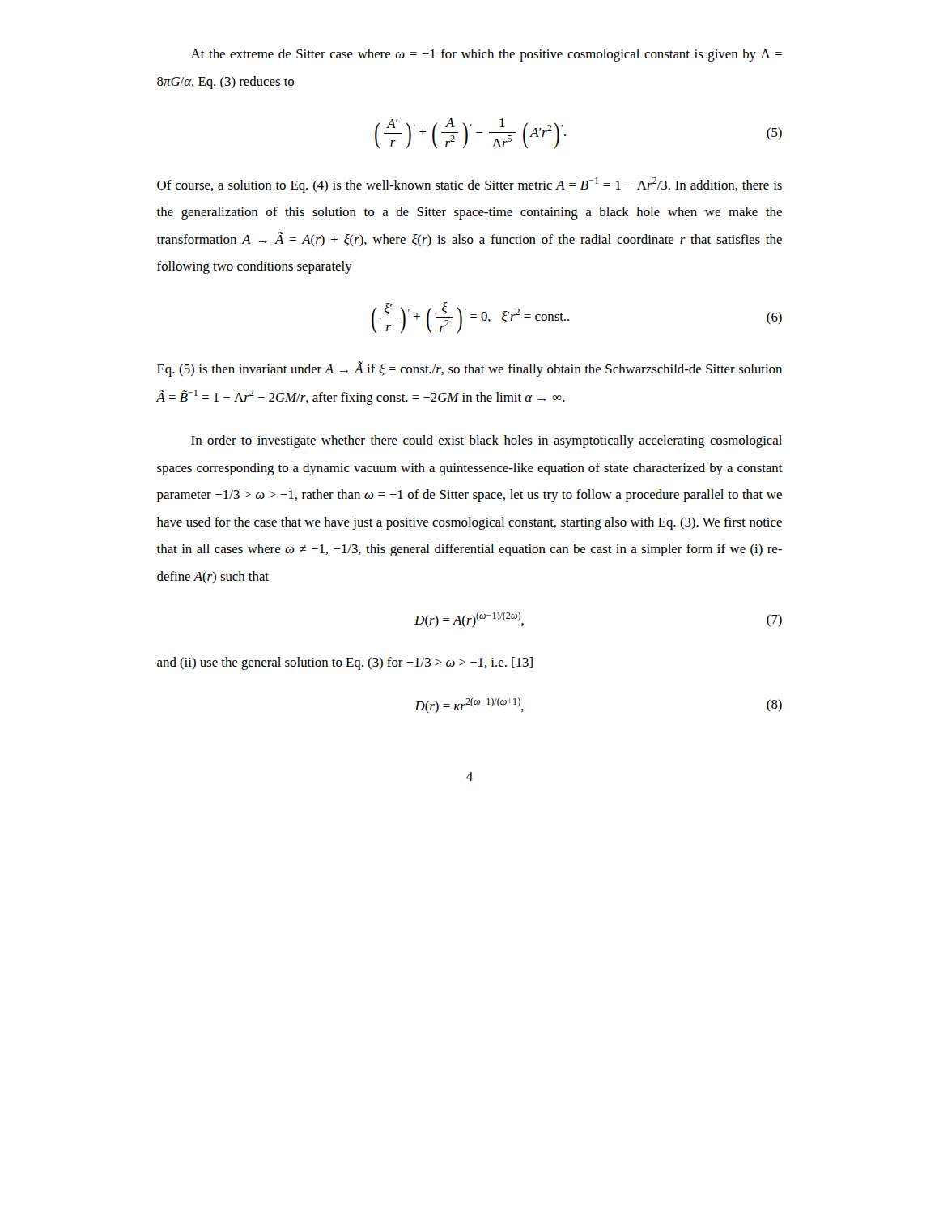At the extreme de Sitter case where ω = −1 for which the positive cosmological constant is given by Λ = 8πG/α, Eq. (3) reduces to
(A′r)′ + (Ar 2)′ = 1 Λr 5 (A′r 2)′ . (5)
Of course, a solution to Eq. (4) is the well-known static de Sitter metric A = B−1 = 1 − Λr 2/3. In addition, there is the generalization of this solution to a de Sitter space-time containing a black hole when we make the transformation A → Ã = A(r) + ξ(r), where ξ(r) is also a function of the radial coordinate r that satisfies the following two conditions separately
(ξ′r)′ + (ξr 2)′ = 0, ξ′r 2 = const.. (6)
Eq. (5) is then invariant under A → Ã if ξ = const./r, so that we finally obtain the Schwarzschild-de Sitter solution Ã = B̃−1 = 1 − Λr 2 − 2GM/r, after fixing const. = −2GM in the limit α → ∞.
In order to investigate whether there could exist black holes in asymptotically accelerating cosmological spaces corresponding to a dynamic vacuum with a quintessence-like equation of state characterized by a constant parameter −1/3 > ω > −1, rather than ω = −1 of de Sitter space, let us try to follow a procedure parallel to that we have used for the case that we have just a positive cosmological constant, starting also with Eq. (3). We first notice that in all cases where ω ≠ −1, −1/3, this general differential equation can be cast in a simpler form if we (i) re-define A(r) such that
D(r) = A(r)(ω−1)/(2ω), (7)
and (ii) use the general solution to Eq. (3) for −1/3 > ω > −1, i.e. [13]
D(r) = κr 2(ω−1)/(ω+1), (8)
4